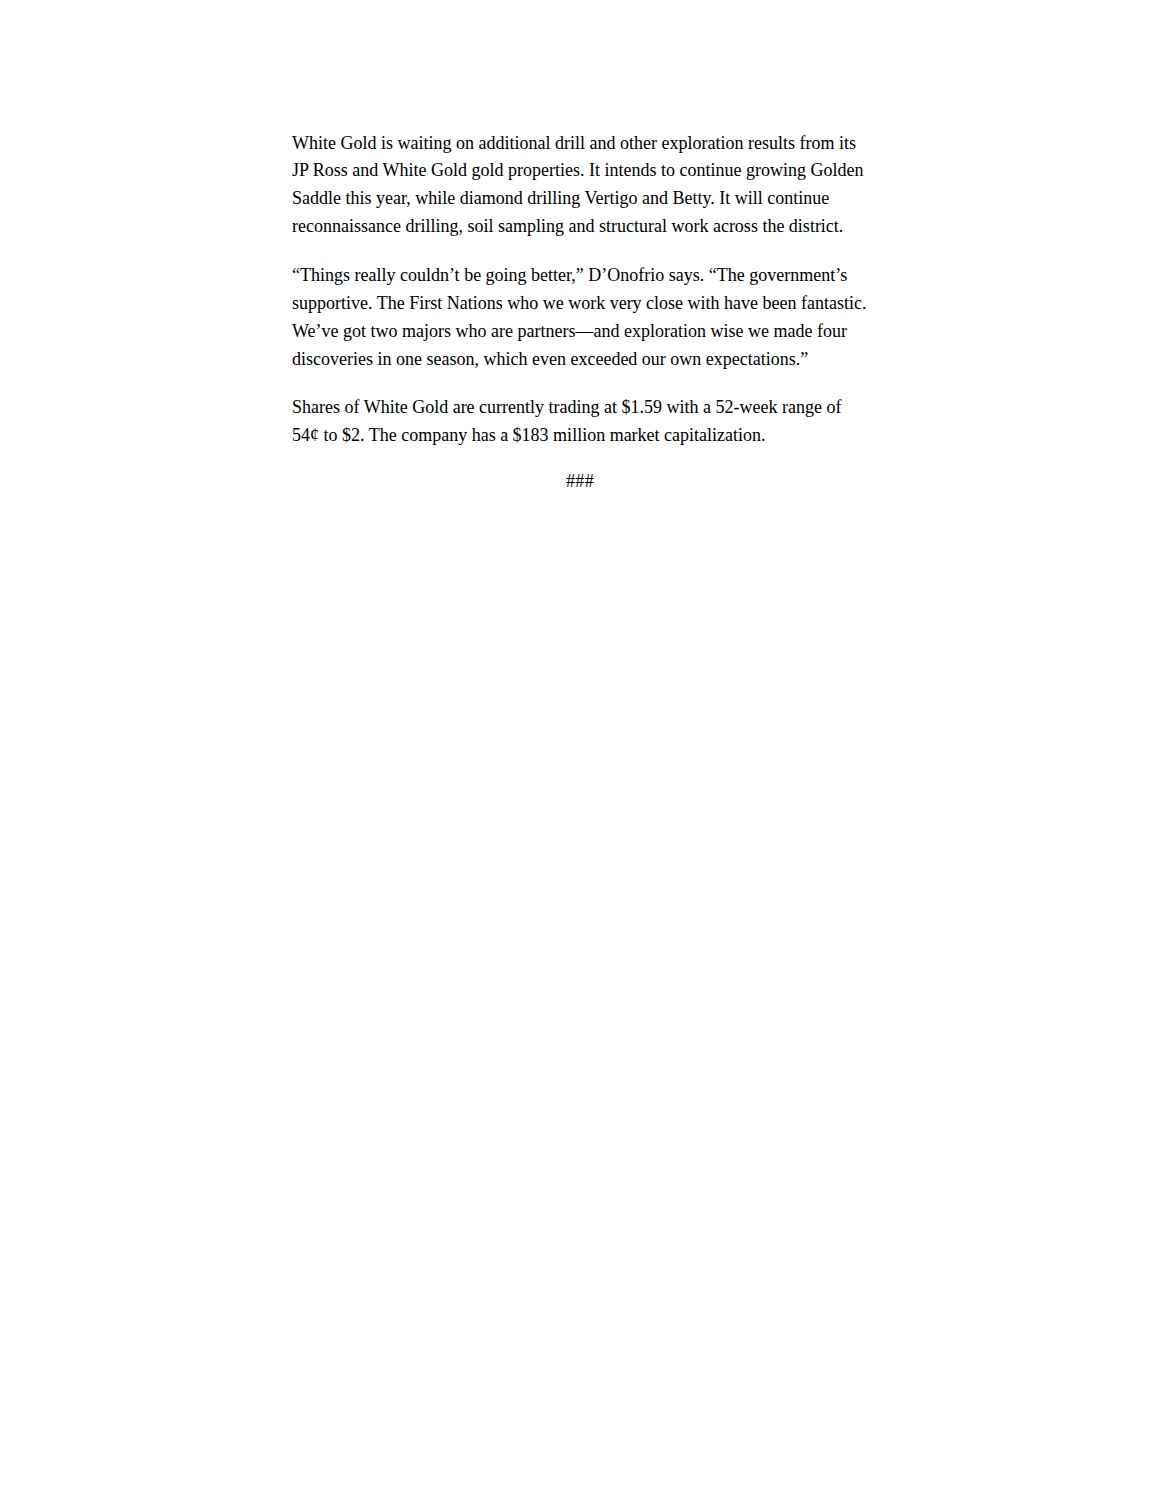White Gold is waiting on additional drill and other exploration results from its JP Ross and White Gold gold properties. It intends to continue growing Golden Saddle this year, while diamond drilling Vertigo and Betty. It will continue reconnaissance drilling, soil sampling and structural work across the district.
“Things really couldn’t be going better,” D’Onofrio says. “The government’s supportive. The First Nations who we work very close with have been fantastic. We’ve got two majors who are partners—and exploration wise we made four discoveries in one season, which even exceeded our own expectations.”
Shares of White Gold are currently trading at $1.59 with a 52-week range of 54¢ to $2. The company has a $183 million market capitalization.
###